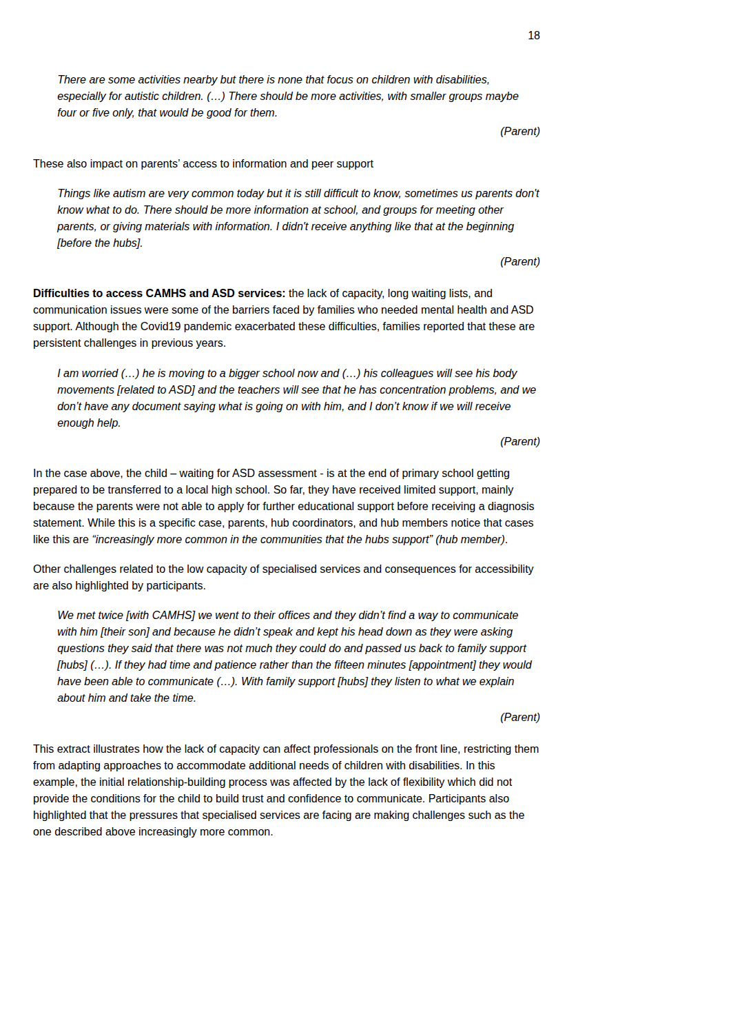18
There are some activities nearby but there is none that focus on children with disabilities, especially for autistic children. (…) There should be more activities, with smaller groups maybe four or five only, that would be good for them.
(Parent)
These also impact on parents’ access to information and peer support
Things like autism are very common today but it is still difficult to know, sometimes us parents don't know what to do. There should be more information at school, and groups for meeting other parents, or giving materials with information. I didn't receive anything like that at the beginning [before the hubs].
(Parent)
Difficulties to access CAMHS and ASD services: the lack of capacity, long waiting lists, and communication issues were some of the barriers faced by families who needed mental health and ASD support. Although the Covid19 pandemic exacerbated these difficulties, families reported that these are persistent challenges in previous years.
I am worried (…) he is moving to a bigger school now and (…) his colleagues will see his body movements [related to ASD] and the teachers will see that he has concentration problems, and we don’t have any document saying what is going on with him, and I don’t know if we will receive enough help.
(Parent)
In the case above, the child – waiting for ASD assessment - is at the end of primary school getting prepared to be transferred to a local high school. So far, they have received limited support, mainly because the parents were not able to apply for further educational support before receiving a diagnosis statement. While this is a specific case, parents, hub coordinators, and hub members notice that cases like this are “increasingly more common in the communities that the hubs support” (hub member).
Other challenges related to the low capacity of specialised services and consequences for accessibility are also highlighted by participants.
We met twice [with CAMHS] we went to their offices and they didn’t find a way to communicate with him [their son] and because he didn’t speak and kept his head down as they were asking questions they said that there was not much they could do and passed us back to family support [hubs] (…). If they had time and patience rather than the fifteen minutes [appointment] they would have been able to communicate (…). With family support [hubs] they listen to what we explain about him and take the time.
(Parent)
This extract illustrates how the lack of capacity can affect professionals on the front line, restricting them from adapting approaches to accommodate additional needs of children with disabilities. In this example, the initial relationship-building process was affected by the lack of flexibility which did not provide the conditions for the child to build trust and confidence to communicate. Participants also highlighted that the pressures that specialised services are facing are making challenges such as the one described above increasingly more common.